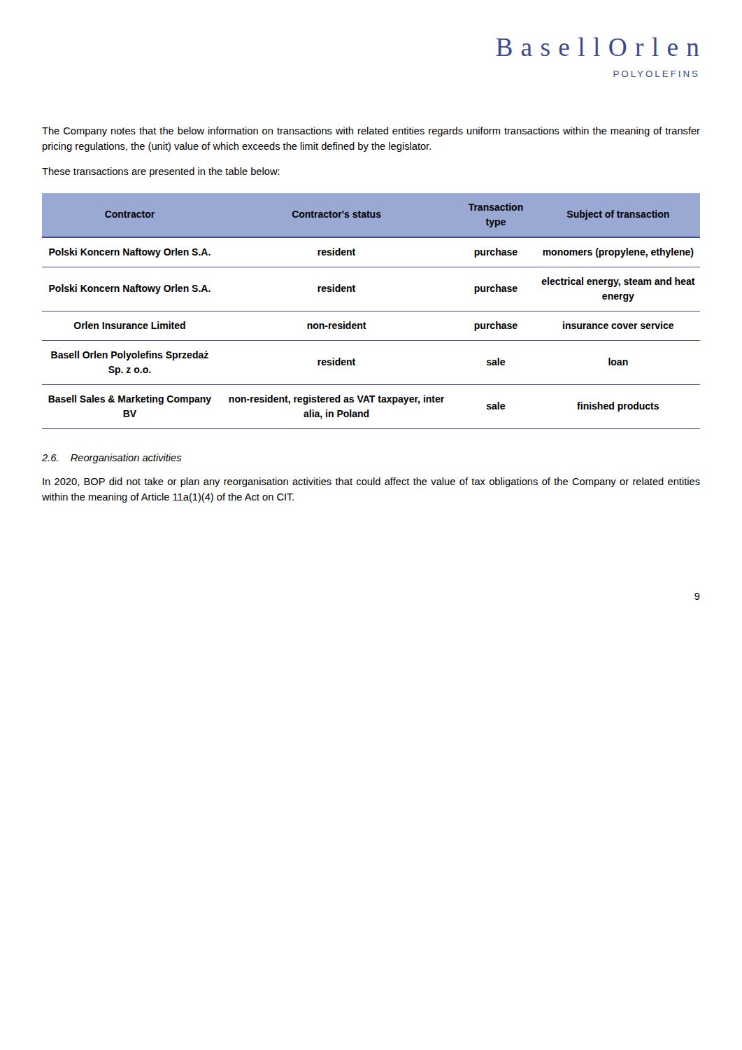B a s e l l O r l e n
POLYOLEFINS
The Company notes that the below information on transactions with related entities regards uniform transactions within the meaning of transfer pricing regulations, the (unit) value of which exceeds the limit defined by the legislator.
These transactions are presented in the table below:
| Contractor | Contractor's status | Transaction type | Subject of transaction |
| --- | --- | --- | --- |
| Polski Koncern Naftowy Orlen S.A. | resident | purchase | monomers (propylene, ethylene) |
| Polski Koncern Naftowy Orlen S.A. | resident | purchase | electrical energy, steam and heat energy |
| Orlen Insurance Limited | non-resident | purchase | insurance cover service |
| Basell Orlen Polyolefins Sprzedaż Sp. z o.o. | resident | sale | loan |
| Basell Sales & Marketing Company BV | non-resident, registered as VAT taxpayer, inter alia, in Poland | sale | finished products |
2.6. Reorganisation activities
In 2020, BOP did not take or plan any reorganisation activities that could affect the value of tax obligations of the Company or related entities within the meaning of Article 11a(1)(4) of the Act on CIT.
9